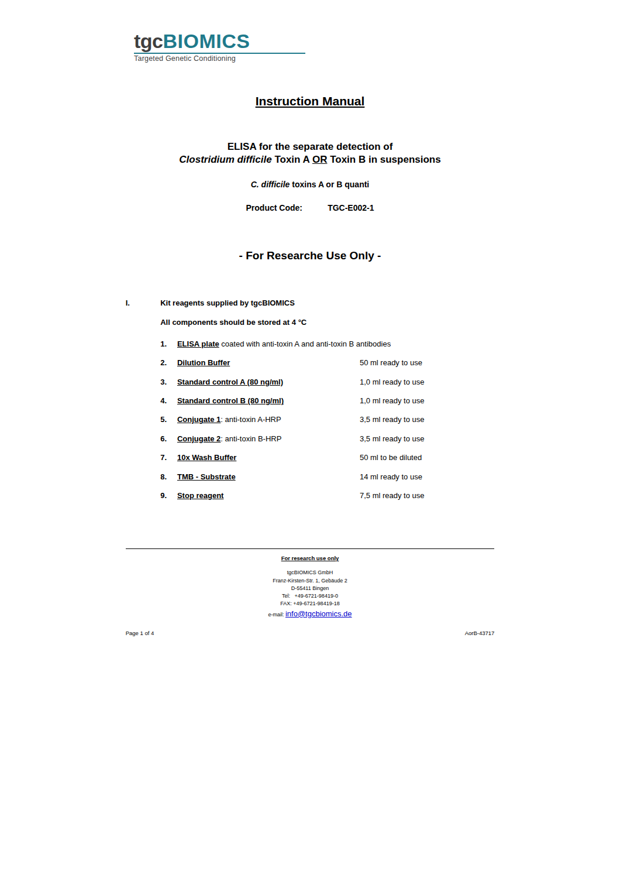tgc BIOMICS
Targeted Genetic Conditioning
Instruction Manual
ELISA for the separate detection of
Clostridium difficile Toxin A OR Toxin B in suspensions
C. difficile toxins A or B quanti
Product Code:TGC-E002-1
- For Researche Use Only -
I. Kit reagents supplied by tgcBIOMICS
All components should be stored at 4 °C
ELISA plate coated with anti-toxin A and anti-toxin B antibodies
Dilution Buffer 50 ml ready to use
Standard control A (80 ng/ml) 1,0 ml ready to use
Standard control B (80 ng/ml) 1,0 ml ready to use
Conjugate 1: anti-toxin A-HRP3,5 ml ready to use
Conjugate 2: anti-toxin B-HRP3,5 ml ready to use
10x Wash Buffer 50 ml to be diluted
TMB - Substrate 14 ml ready to use
Stop reagent 7,5 ml ready to use
For research use only
tgcBIOMICS GmbH
Franz-Kirsten-Str. 1, Gebäude 2
D-55411 Bingen
Tel: +49-6721-98419-0
FAX: +49-6721-98419-18
e-mail: info@tgcbiomics.de
Page 1 of 4 AorB-43717